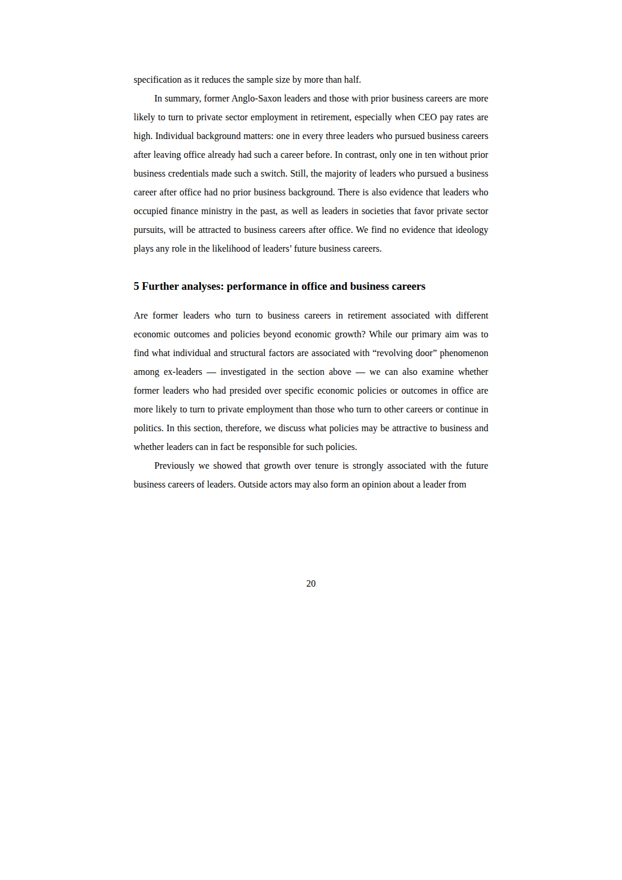specification as it reduces the sample size by more than half.
In summary, former Anglo-Saxon leaders and those with prior business careers are more likely to turn to private sector employment in retirement, especially when CEO pay rates are high. Individual background matters: one in every three leaders who pursued business careers after leaving office already had such a career before. In contrast, only one in ten without prior business credentials made such a switch. Still, the majority of leaders who pursued a business career after office had no prior business background. There is also evidence that leaders who occupied finance ministry in the past, as well as leaders in societies that favor private sector pursuits, will be attracted to business careers after office. We find no evidence that ideology plays any role in the likelihood of leaders’ future business careers.
5 Further analyses: performance in office and business careers
Are former leaders who turn to business careers in retirement associated with different economic outcomes and policies beyond economic growth? While our primary aim was to find what individual and structural factors are associated with “revolving door” phenomenon among ex-leaders — investigated in the section above — we can also examine whether former leaders who had presided over specific economic policies or outcomes in office are more likely to turn to private employment than those who turn to other careers or continue in politics. In this section, therefore, we discuss what policies may be attractive to business and whether leaders can in fact be responsible for such policies.
Previously we showed that growth over tenure is strongly associated with the future business careers of leaders. Outside actors may also form an opinion about a leader from
20